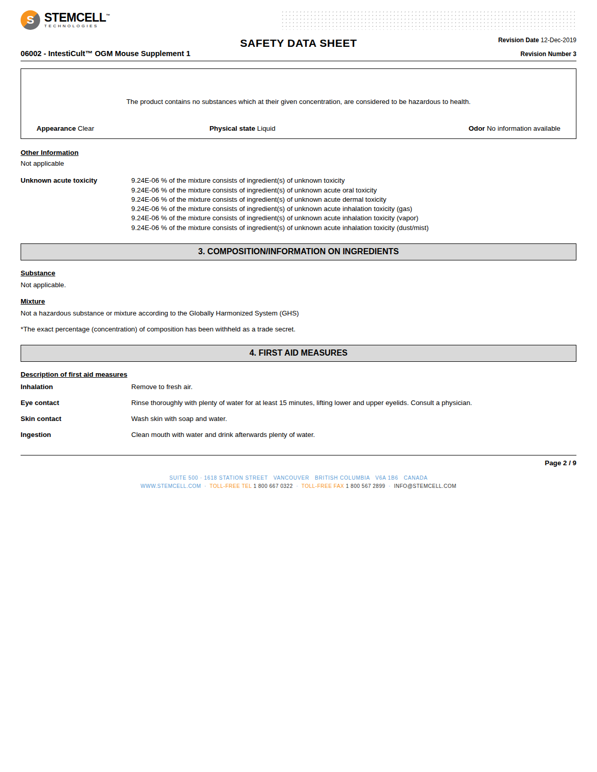STEMCELL™
TECHNOLOGIES
SAFETY DATA SHEET
Revision Date 12-Dec-2019
06002 - IntestiCult™ OGM Mouse Supplement 1 Revision Number 3
The product contains no substances which at their given concentration, are considered to be hazardous to health.
Appearance Clear Physical state Liquid Odor No information available
Other Information
Not applicable
Unknown acute toxicity 9.24E-06 % of the mixture consists of ingredient(s) of unknown toxicity
9.24E-06 % of the mixture consists of ingredient(s) of unknown acute oral toxicity
9.24E-06 % of the mixture consists of ingredient(s) of unknown acute dermal toxicity
9.24E-06 % of the mixture consists of ingredient(s) of unknown acute inhalation toxicity (gas)
9.24E-06 % of the mixture consists of ingredient(s) of unknown acute inhalation toxicity (vapor)
9.24E-06 % of the mixture consists of ingredient(s) of unknown acute inhalation toxicity (dust/mist)
3. COMPOSITION/INFORMATION ON INGREDIENTS
Substance
Not applicable.
Mixture
Not a hazardous substance or mixture according to the Globally Harmonized System (GHS)
*The exact percentage (concentration) of composition has been withheld as a trade secret.
4. FIRST AID MEASURES
Description of first aid measures
Inhalation Remove to fresh air.
Eye contact Rinse thoroughly with plenty of water for at least 15 minutes, lifting lower and upper eyelids. Consult a physician.
Skin contact Wash skin with soap and water.
Ingestion Clean mouth with water and drink afterwards plenty of water.
Page 2 / 9
SUITE 500 · 1618 STATION STREET VANCOUVER BRITISH COLUMBIA V6A 1B6 CANADA
WWW.STEMCELL.COM · TOLL-FREE TEL 1 800 667 0322 · TOLL-FREE FAX 1 800 567 2899 · INFO@STEMCELL.COM